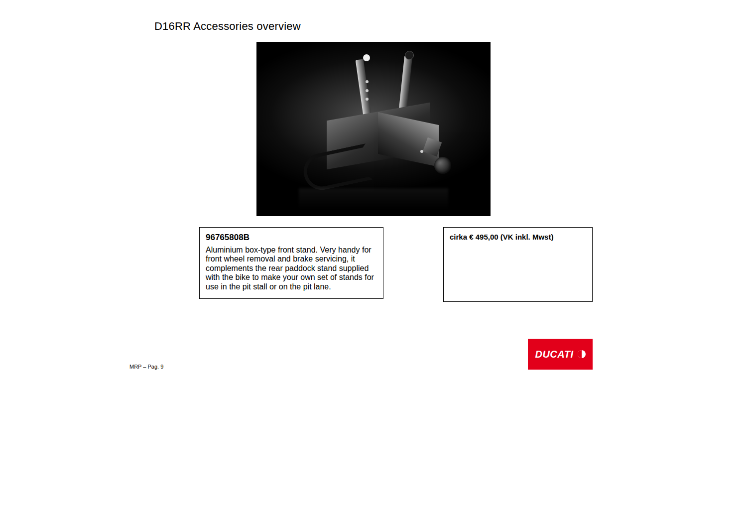D16RR Accessories overview
96765808B
Aluminium box-type front stand. Very handy for front wheel removal and brake servicing, it complements the rear paddock stand supplied with the bike to make your own set of stands for use in the pit stall or on the pit lane.
cirka € 495,00 (VK inkl. Mwst)
MRP – Pag. 9
DUCATI